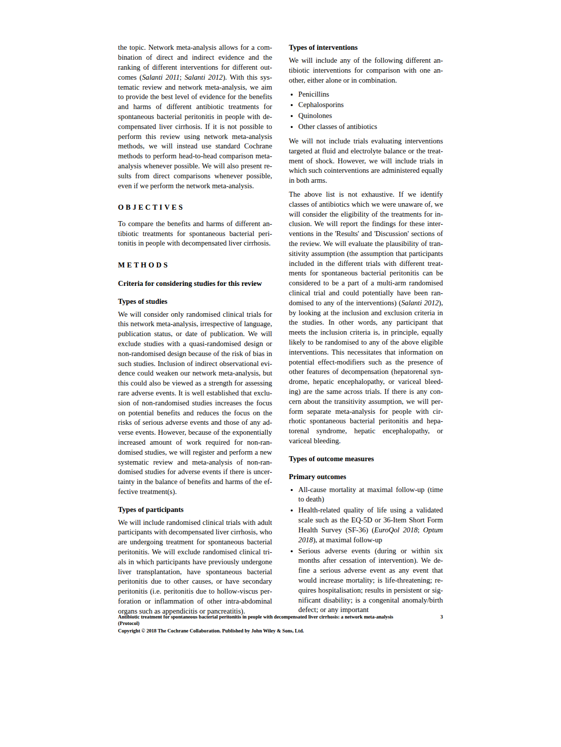the topic. Network meta-analysis allows for a combination of direct and indirect evidence and the ranking of different interventions for different outcomes (Salanti 2011; Salanti 2012). With this systematic review and network meta-analysis, we aim to provide the best level of evidence for the benefits and harms of different antibiotic treatments for spontaneous bacterial peritonitis in people with decompensated liver cirrhosis. If it is not possible to perform this review using network meta-analysis methods, we will instead use standard Cochrane methods to perform head-to-head comparison meta-analysis whenever possible. We will also present results from direct comparisons whenever possible, even if we perform the network meta-analysis.
Objectives
To compare the benefits and harms of different antibiotic treatments for spontaneous bacterial peritonitis in people with decompensated liver cirrhosis.
Methods
Criteria for considering studies for this review
Types of studies
We will consider only randomised clinical trials for this network meta-analysis, irrespective of language, publication status, or date of publication. We will exclude studies with a quasi-randomised design or non-randomised design because of the risk of bias in such studies. Inclusion of indirect observational evidence could weaken our network meta-analysis, but this could also be viewed as a strength for assessing rare adverse events. It is well established that exclusion of non-randomised studies increases the focus on potential benefits and reduces the focus on the risks of serious adverse events and those of any adverse events. However, because of the exponentially increased amount of work required for non-randomised studies, we will register and perform a new systematic review and meta-analysis of non-randomised studies for adverse events if there is uncertainty in the balance of benefits and harms of the effective treatment(s).
Types of participants
We will include randomised clinical trials with adult participants with decompensated liver cirrhosis, who are undergoing treatment for spontaneous bacterial peritonitis. We will exclude randomised clinical trials in which participants have previously undergone liver transplantation, have spontaneous bacterial peritonitis due to other causes, or have secondary peritonitis (i.e. peritonitis due to hollow-viscus perforation or inflammation of other intra-abdominal organs such as appendicitis or pancreatitis).
Types of interventions
We will include any of the following different antibiotic interventions for comparison with one another, either alone or in combination.
Penicillins
Cephalosporins
Quinolones
Other classes of antibiotics
We will not include trials evaluating interventions targeted at fluid and electrolyte balance or the treatment of shock. However, we will include trials in which such cointerventions are administered equally in both arms.
The above list is not exhaustive. If we identify classes of antibiotics which we were unaware of, we will consider the eligibility of the treatments for inclusion. We will report the findings for these interventions in the 'Results' and 'Discussion' sections of the review. We will evaluate the plausibility of transitivity assumption (the assumption that participants included in the different trials with different treatments for spontaneous bacterial peritonitis can be considered to be a part of a multi-arm randomised clinical trial and could potentially have been randomised to any of the interventions) (Salanti 2012), by looking at the inclusion and exclusion criteria in the studies. In other words, any participant that meets the inclusion criteria is, in principle, equally likely to be randomised to any of the above eligible interventions. This necessitates that information on potential effect-modifiers such as the presence of other features of decompensation (hepatorenal syndrome, hepatic encephalopathy, or variceal bleeding) are the same across trials. If there is any concern about the transitivity assumption, we will perform separate meta-analysis for people with cirrhotic spontaneous bacterial peritonitis and hepatorenal syndrome, hepatic encephalopathy, or variceal bleeding.
Types of outcome measures
Primary outcomes
All-cause mortality at maximal follow-up (time to death)
Health-related quality of life using a validated scale such as the EQ-5D or 36-Item Short Form Health Survey (SF-36) (EuroQol 2018; Optum 2018), at maximal follow-up
Serious adverse events (during or within six months after cessation of intervention). We define a serious adverse event as any event that would increase mortality; is life-threatening; requires hospitalisation; results in persistent or significant disability; is a congenital anomaly/birth defect; or any important
3 Antibiotic treatment for spontaneous bacterial peritonitis in people with decompensated liver cirrhosis: a network meta-analysis (Protocol) Copyright © 2018 The Cochrane Collaboration. Published by John Wiley & Sons, Ltd.